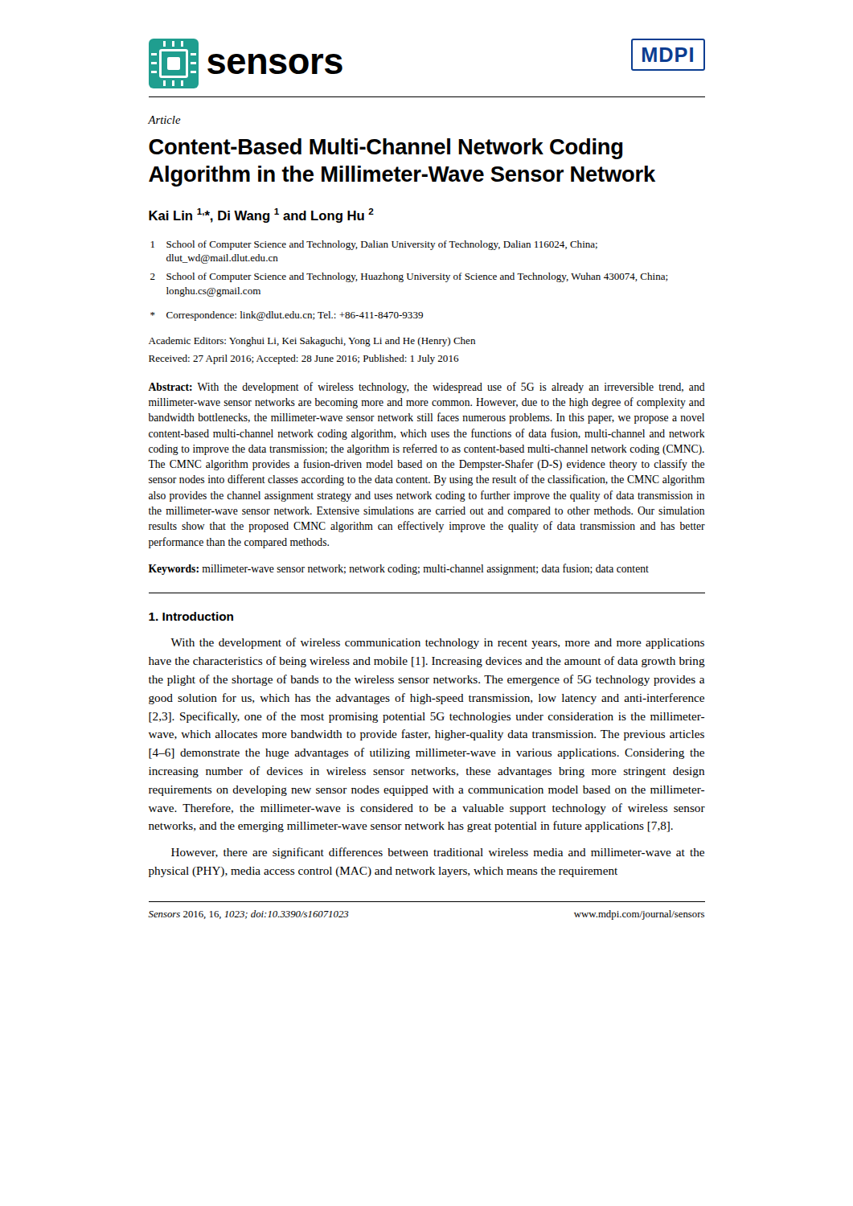sensors
MDPI
Article
Content-Based Multi-Channel Network Coding Algorithm in the Millimeter-Wave Sensor Network
Kai Lin 1,*, Di Wang 1 and Long Hu 2
1 School of Computer Science and Technology, Dalian University of Technology, Dalian 116024, China; dlut_wd@mail.dlut.edu.cn
2 School of Computer Science and Technology, Huazhong University of Science and Technology, Wuhan 430074, China; longhu.cs@gmail.com
*Correspondence: link@dlut.edu.cn; Tel.: +86-411-8470-9339
Academic Editors: Yonghui Li, Kei Sakaguchi, Yong Li and He (Henry) Chen
Received: 27 April 2016; Accepted: 28 June 2016; Published: 1 July 2016
Abstract: With the development of wireless technology, the widespread use of 5G is already an irreversible trend, and millimeter-wave sensor networks are becoming more and more common. However, due to the high degree of complexity and bandwidth bottlenecks, the millimeter-wave sensor network still faces numerous problems. In this paper, we propose a novel content-based multi-channel network coding algorithm, which uses the functions of data fusion, multi-channel and network coding to improve the data transmission; the algorithm is referred to as content-based multi-channel network coding (CMNC). The CMNC algorithm provides a fusion-driven model based on the Dempster-Shafer (D-S) evidence theory to classify the sensor nodes into different classes according to the data content. By using the result of the classification, the CMNC algorithm also provides the channel assignment strategy and uses network coding to further improve the quality of data transmission in the millimeter-wave sensor network. Extensive simulations are carried out and compared to other methods. Our simulation results show that the proposed CMNC algorithm can effectively improve the quality of data transmission and has better performance than the compared methods.
Keywords: millimeter-wave sensor network; network coding; multi-channel assignment; data fusion; data content
1. Introduction
With the development of wireless communication technology in recent years, more and more applications have the characteristics of being wireless and mobile [1]. Increasing devices and the amount of data growth bring the plight of the shortage of bands to the wireless sensor networks. The emergence of 5G technology provides a good solution for us, which has the advantages of high-speed transmission, low latency and anti-interference [2,3]. Specifically, one of the most promising potential 5G technologies under consideration is the millimeter-wave, which allocates more bandwidth to provide faster, higher-quality data transmission. The previous articles [4–6] demonstrate the huge advantages of utilizing millimeter-wave in various applications. Considering the increasing number of devices in wireless sensor networks, these advantages bring more stringent design requirements on developing new sensor nodes equipped with a communication model based on the millimeter-wave. Therefore, the millimeter-wave is considered to be a valuable support technology of wireless sensor networks, and the emerging millimeter-wave sensor network has great potential in future applications [7,8].
However, there are significant differences between traditional wireless media and millimeter-wave at the physical (PHY), media access control (MAC) and network layers, which means the requirement
Sensors 2016, 16, 1023; doi:10.3390/s16071023
www.mdpi.com/journal/sensors